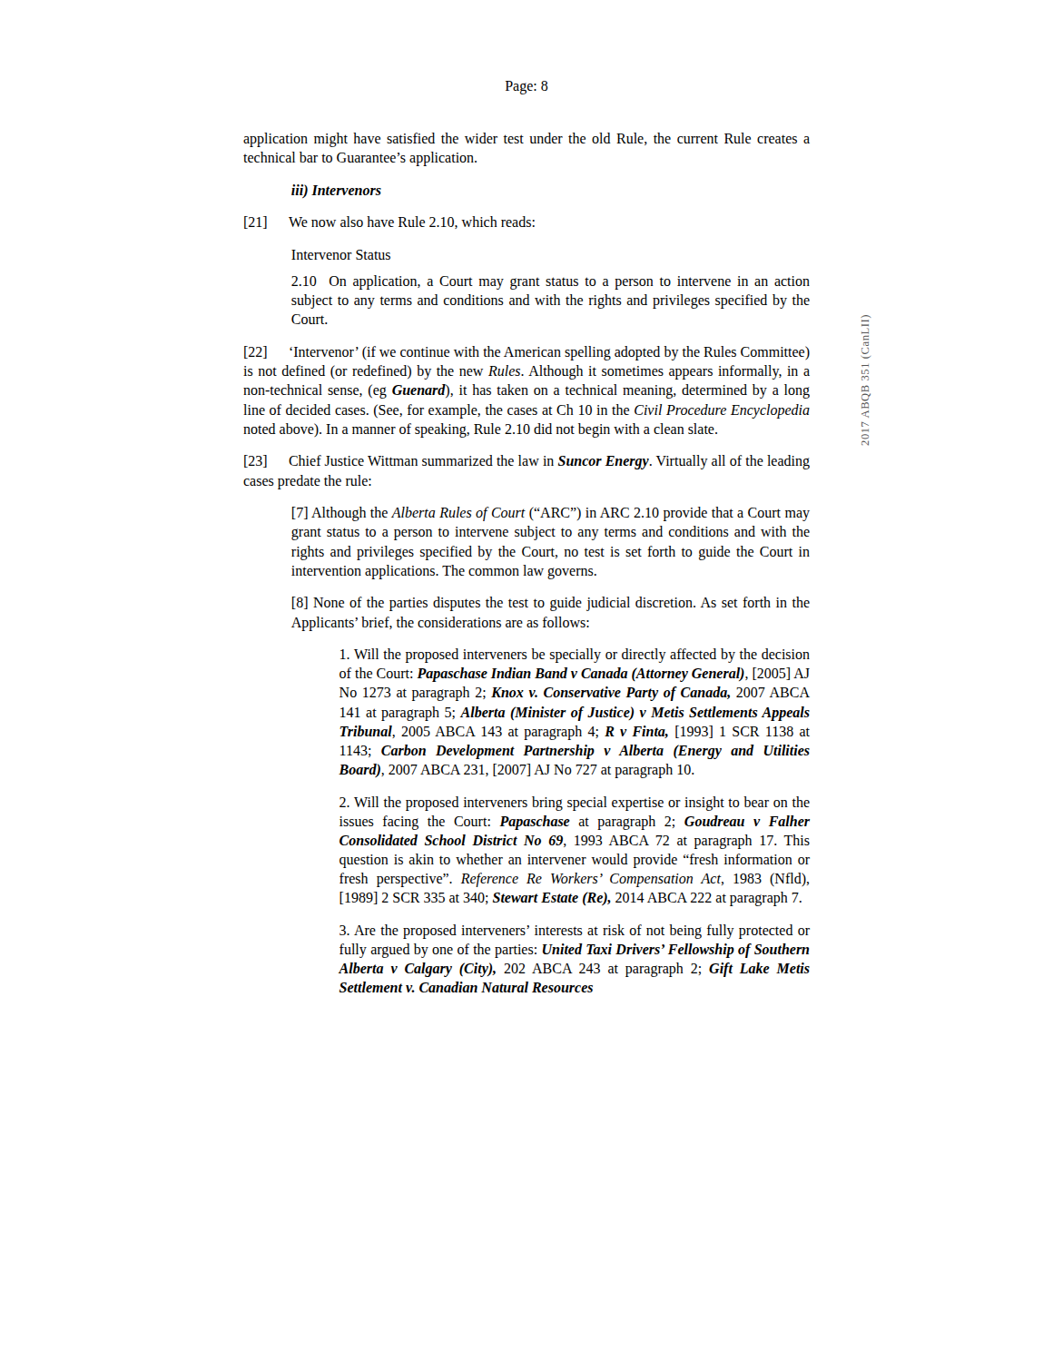Page: 8
2017 ABQB 351 (CanLII)
application might have satisfied the wider test under the old Rule, the current Rule creates a technical bar to Guarantee’s application.
iii) Intervenors
[21] We now also have Rule 2.10, which reads:
Intervenor Status
2.10 On application, a Court may grant status to a person to intervene in an action subject to any terms and conditions and with the rights and privileges specified by the Court.
[22]‘Intervenor’ (if we continue with the American spelling adopted by the Rules Committee) is not defined (or redefined) by the new Rules. Although it sometimes appears informally, in a non-technical sense, (eg Guenard), it has taken on a technical meaning, determined by a long line of decided cases. (See, for example, the cases at Ch 10 in the Civil Procedure Encyclopedia noted above). In a manner of speaking, Rule 2.10 did not begin with a clean slate.
[23] Chief Justice Wittman summarized the law in Suncor Energy. Virtually all of the leading cases predate the rule:
[7] Although the Alberta Rules of Court (“ARC”) in ARC 2.10 provide that a Court may grant status to a person to intervene subject to any terms and conditions and with the rights and privileges specified by the Court, no test is set forth to guide the Court in intervention applications. The common law governs.
[8] None of the parties disputes the test to guide judicial discretion. As set forth in the Applicants’ brief, the considerations are as follows:
1. Will the proposed interveners be specially or directly affected by the decision of the Court: Papaschase Indian Band v Canada (Attorney General), [2005] AJ No 1273 at paragraph 2; Knox v. Conservative Party of Canada, 2007 ABCA 141 at paragraph 5; Alberta (Minister of Justice) v Metis Settlements Appeals Tribunal, 2005 ABCA 143 at paragraph 4; R v Finta, [1993] 1 SCR 1138 at 1143; Carbon Development Partnership v Alberta (Energy and Utilities Board), 2007 ABCA 231, [2007] AJ No 727 at paragraph 10.
2. Will the proposed interveners bring special expertise or insight to bear on the issues facing the Court: Papaschase at paragraph 2; Goudreau v Falher Consolidated School District No 69, 1993 ABCA 72 at paragraph 17. This question is akin to whether an intervener would provide “fresh information or fresh perspective”. Reference Re Workers’ Compensation Act, 1983 (Nfld), [1989] 2 SCR 335 at 340; Stewart Estate (Re), 2014 ABCA 222 at paragraph 7.
3. Are the proposed interveners’ interests at risk of not being fully protected or fully argued by one of the parties: United Taxi Drivers’ Fellowship of Southern Alberta v Calgary (City), 202 ABCA 243 at paragraph 2; Gift Lake Metis Settlement v. Canadian Natural Resources